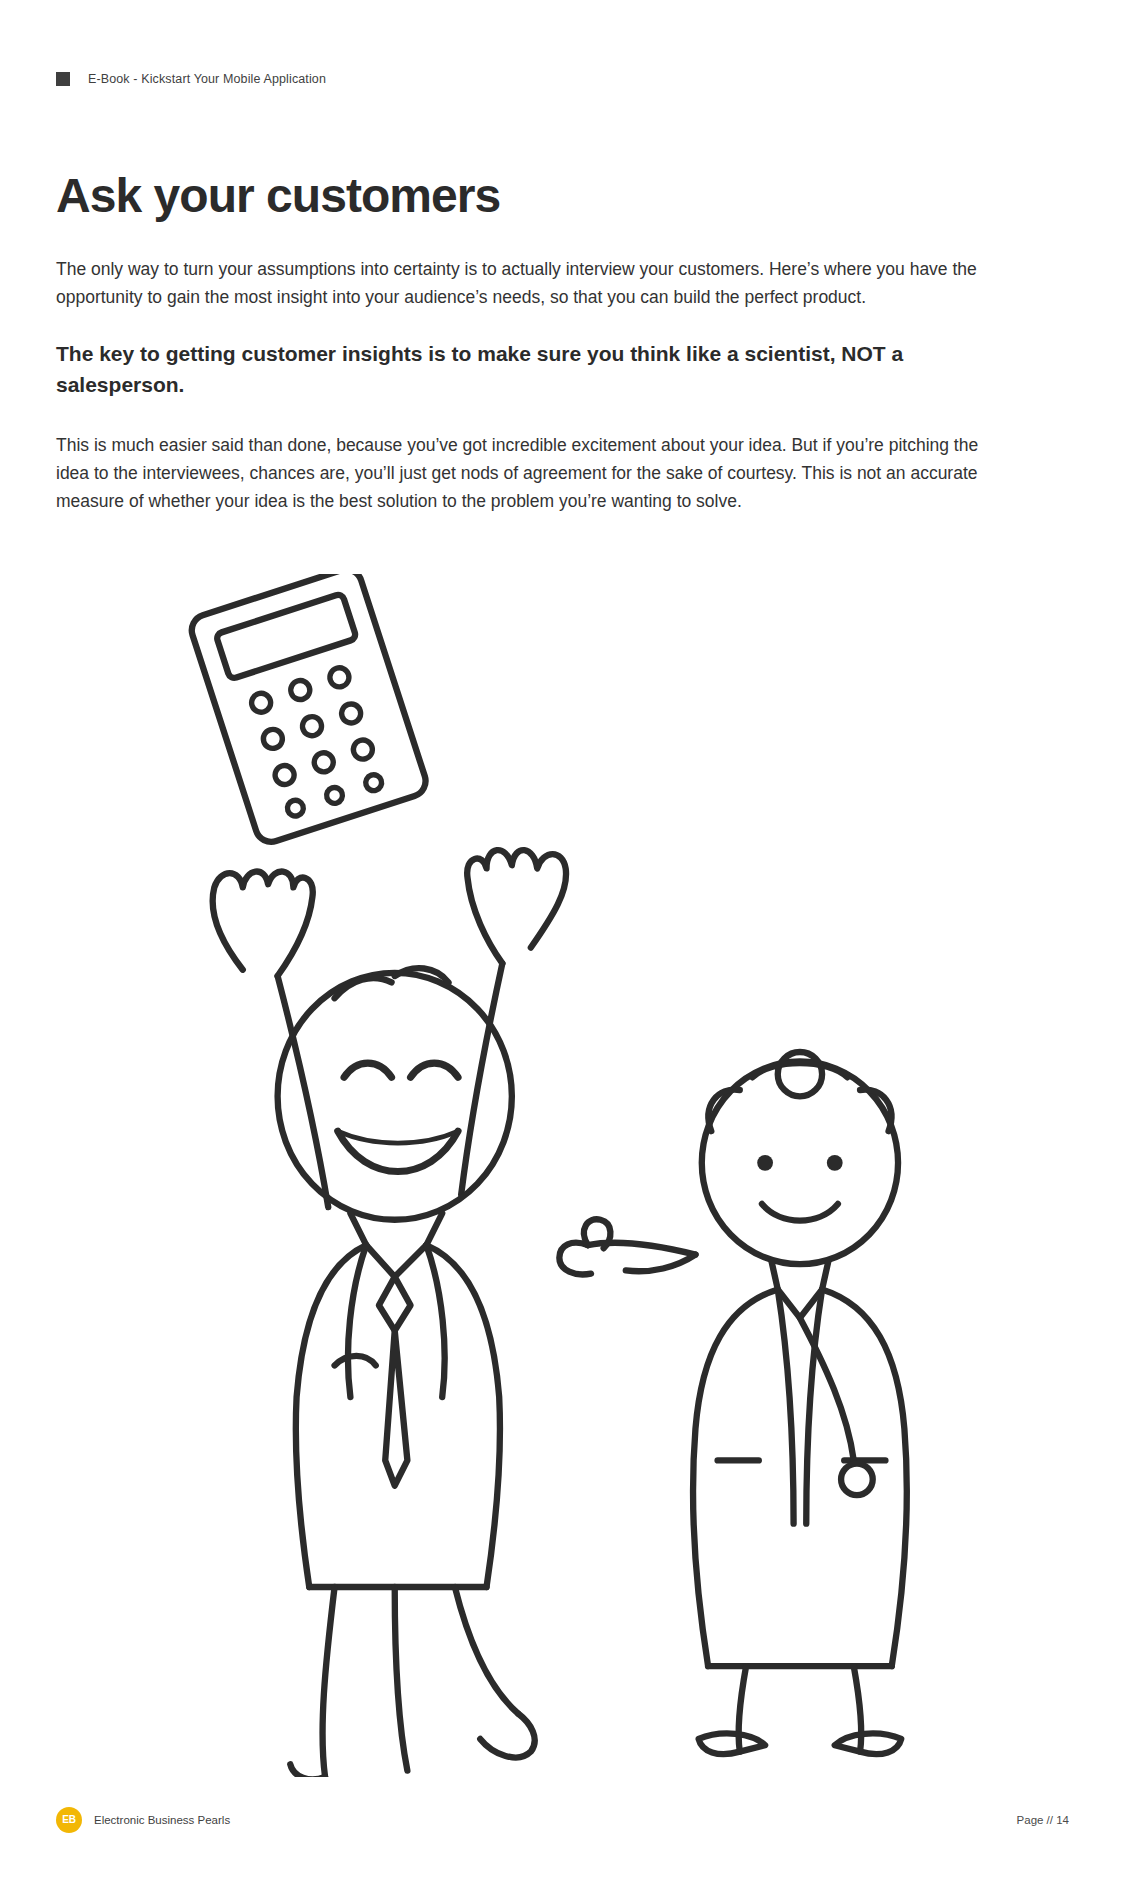E-Book - Kickstart Your Mobile Application
Ask your customers
The only way to turn your assumptions into certainty is to actually interview your customers. Here’s where you have the opportunity to gain the most insight into your audience’s needs, so that you can build the perfect product.
The key to getting customer insights is to make sure you think like a scientist, NOT a salesperson.
This is much easier said than done, because you’ve got incredible excitement about your idea. But if you’re pitching the idea to the interviewees, chances are, you’ll just get nods of agreement for the sake of courtesy. This is not an accurate measure of whether your idea is the best solution to the problem you’re wanting to solve.
EB Electronic Business Pearls
Page // 14